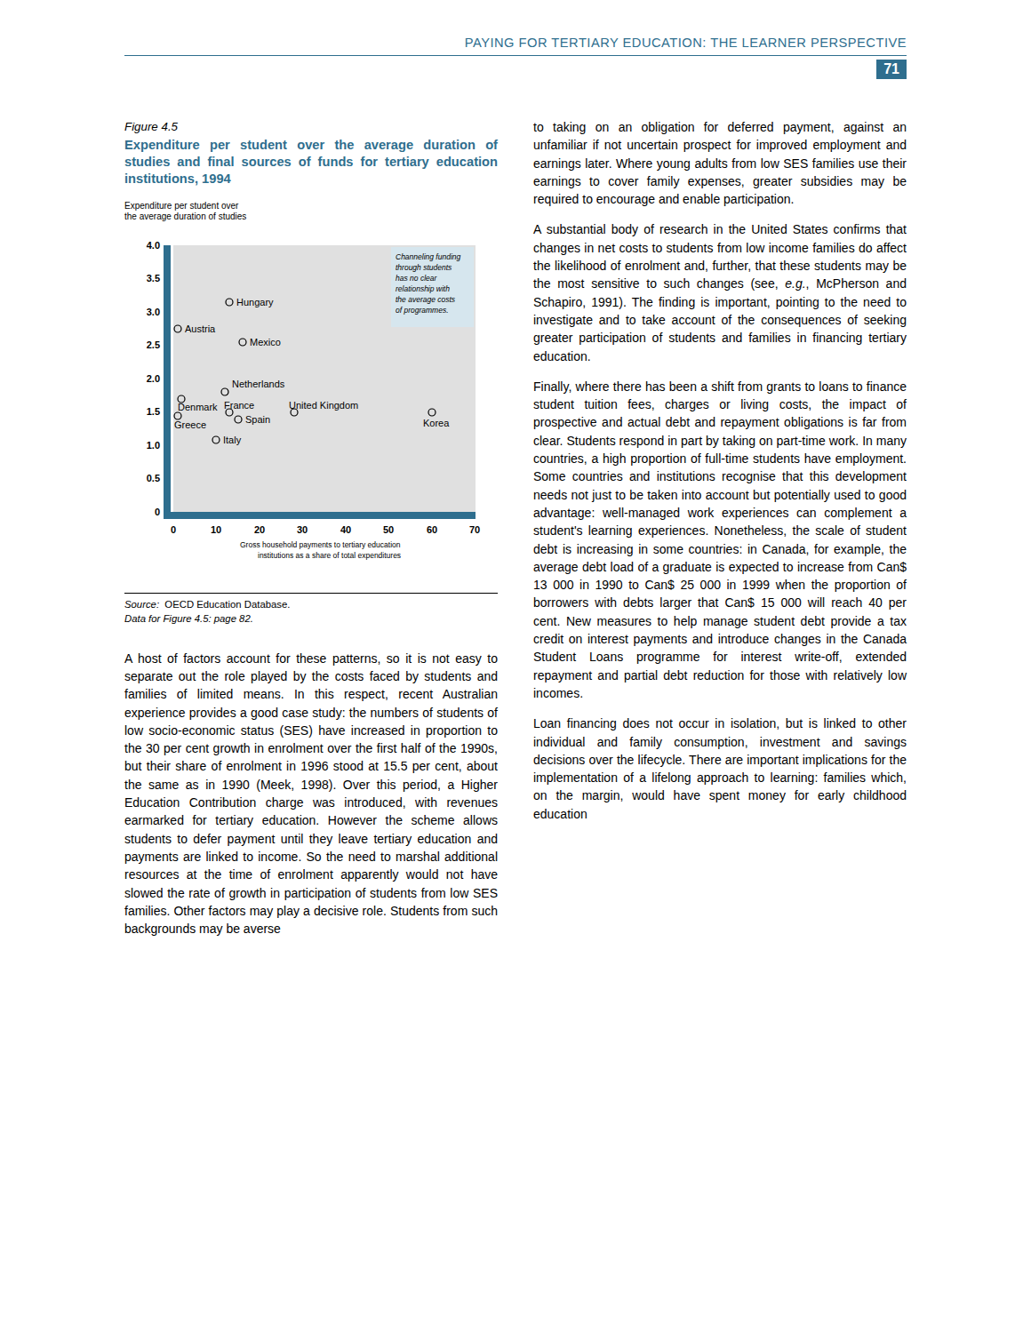PAYING FOR TERTIARY EDUCATION: THE LEARNER PERSPECTIVE
71
Figure 4.5
Expenditure per student over the average duration of studies and final sources of funds for tertiary education institutions, 1994
Expenditure per student over
the average duration of studies
4.0 3.5 3.0 2.5 2.0 1.5 1.0 0.5 0 0 10 20 30 40 50 60 70 Channeling funding through students has no clear relationship with the average costs of programmes. Hungary Austria Mexico Netherlands Denmark France United Kingdom Korea Greece Spain Italy Gross household payments to tertiary education institutions as a share of total expenditures
Source: OECD Education Database.
Data for Figure 4.5: page 82.
A host of factors account for these patterns, so it is not easy to separate out the role played by the costs faced by students and families of limited means. In this respect, recent Australian experience provides a good case study: the numbers of students of low socio-economic status (SES) have increased in proportion to the 30 per cent growth in enrolment over the first half of the 1990s, but their share of enrolment in 1996 stood at 15.5 per cent, about the same as in 1990 (Meek, 1998). Over this period, a Higher Education Contribution charge was introduced, with revenues earmarked for tertiary education. However the scheme allows students to defer payment until they leave tertiary education and payments are linked to income. So the need to marshal additional resources at the time of enrolment apparently would not have slowed the rate of growth in participation of students from low SES families. Other factors may play a decisive role. Students from such backgrounds may be averse
to taking on an obligation for deferred payment, against an unfamiliar if not uncertain prospect for improved employment and earnings later. Where young adults from low SES families use their earnings to cover family expenses, greater subsidies may be required to encourage and enable participation.
A substantial body of research in the United States confirms that changes in net costs to students from low income families do affect the likelihood of enrolment and, further, that these students may be the most sensitive to such changes (see, e.g., McPherson and Schapiro, 1991). The finding is important, pointing to the need to investigate and to take account of the consequences of seeking greater participation of students and families in financing tertiary education.
Finally, where there has been a shift from grants to loans to finance student tuition fees, charges or living costs, the impact of prospective and actual debt and repayment obligations is far from clear. Students respond in part by taking on part-time work. In many countries, a high proportion of full-time students have employment. Some countries and institutions recognise that this development needs not just to be taken into account but potentially used to good advantage: well-managed work experiences can complement a student's learning experiences. Nonetheless, the scale of student debt is increasing in some countries: in Canada, for example, the average debt load of a graduate is expected to increase from Can$ 13 000 in 1990 to Can$ 25 000 in 1999 when the proportion of borrowers with debts larger that Can$ 15 000 will reach 40 per cent. New measures to help manage student debt provide a tax credit on interest payments and introduce changes in the Canada Student Loans programme for interest write-off, extended repayment and partial debt reduction for those with relatively low incomes.
Loan financing does not occur in isolation, but is linked to other individual and family consumption, investment and savings decisions over the lifecycle. There are important implications for the implementation of a lifelong approach to learning: families which, on the margin, would have spent money for early childhood education